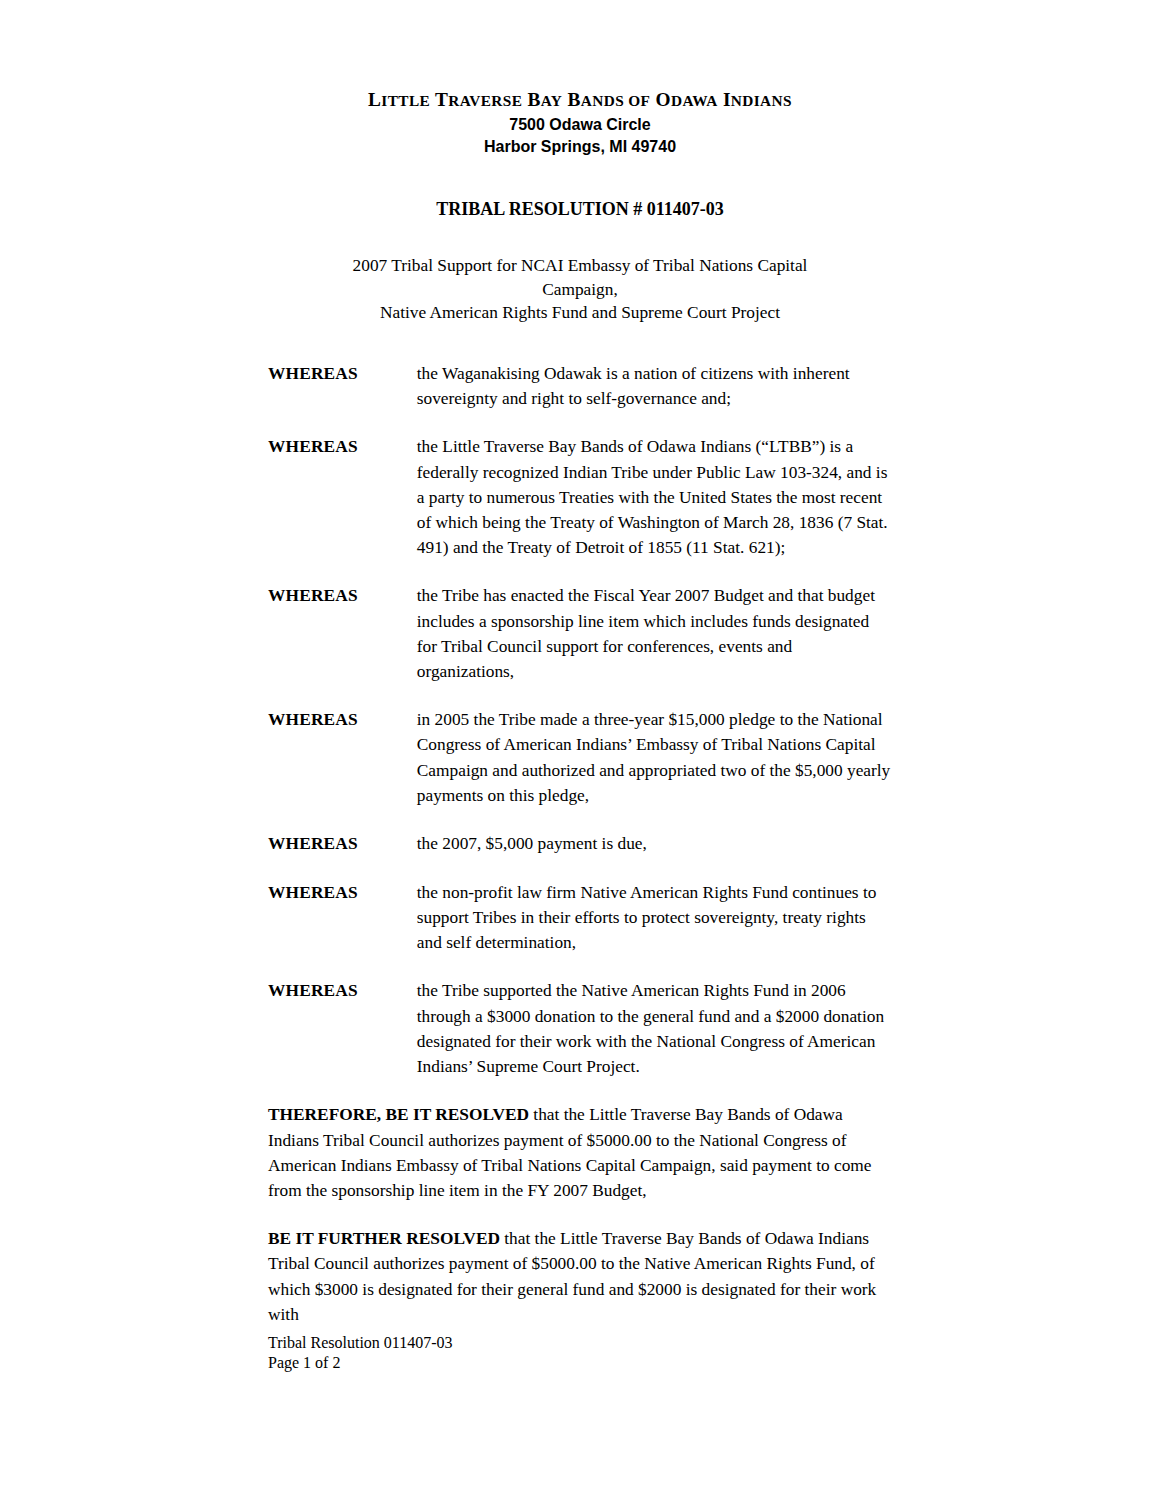LITTLE TRAVERSE BAY BANDS OF ODAWA INDIANS
7500 Odawa Circle
Harbor Springs, MI 49740
TRIBAL RESOLUTION # 011407-03
2007 Tribal Support for NCAI Embassy of Tribal Nations Capital Campaign,
Native American Rights Fund and Supreme Court Project
WHEREAS
the Waganakising Odawak is a nation of citizens with inherent sovereignty and right to self-governance and;
WHEREAS
the Little Traverse Bay Bands of Odawa Indians (“LTBB”) is a federally recognized Indian Tribe under Public Law 103-324, and is a party to numerous Treaties with the United States the most recent of which being the Treaty of Washington of March 28, 1836 (7 Stat. 491) and the Treaty of Detroit of 1855 (11 Stat. 621);
WHEREAS
the Tribe has enacted the Fiscal Year 2007 Budget and that budget includes a sponsorship line item which includes funds designated for Tribal Council support for conferences, events and organizations,
WHEREAS
in 2005 the Tribe made a three-year $15,000 pledge to the National Congress of American Indians’ Embassy of Tribal Nations Capital Campaign and authorized and appropriated two of the $5,000 yearly payments on this pledge,
WHEREAS
the 2007, $5,000 payment is due,
WHEREAS
the non-profit law firm Native American Rights Fund continues to support Tribes in their efforts to protect sovereignty, treaty rights and self determination,
WHEREAS
the Tribe supported the Native American Rights Fund in 2006 through a $3000 donation to the general fund and a $2000 donation designated for their work with the National Congress of American Indians’ Supreme Court Project.
THEREFORE, BE IT RESOLVED that the Little Traverse Bay Bands of Odawa Indians Tribal Council authorizes payment of $5000.00 to the National Congress of American Indians Embassy of Tribal Nations Capital Campaign, said payment to come from the sponsorship line item in the FY 2007 Budget,
BE IT FURTHER RESOLVED that the Little Traverse Bay Bands of Odawa Indians Tribal Council authorizes payment of $5000.00 to the Native American Rights Fund, of which $3000 is designated for their general fund and $2000 is designated for their work with
Tribal Resolution 011407-03
Page 1 of 2